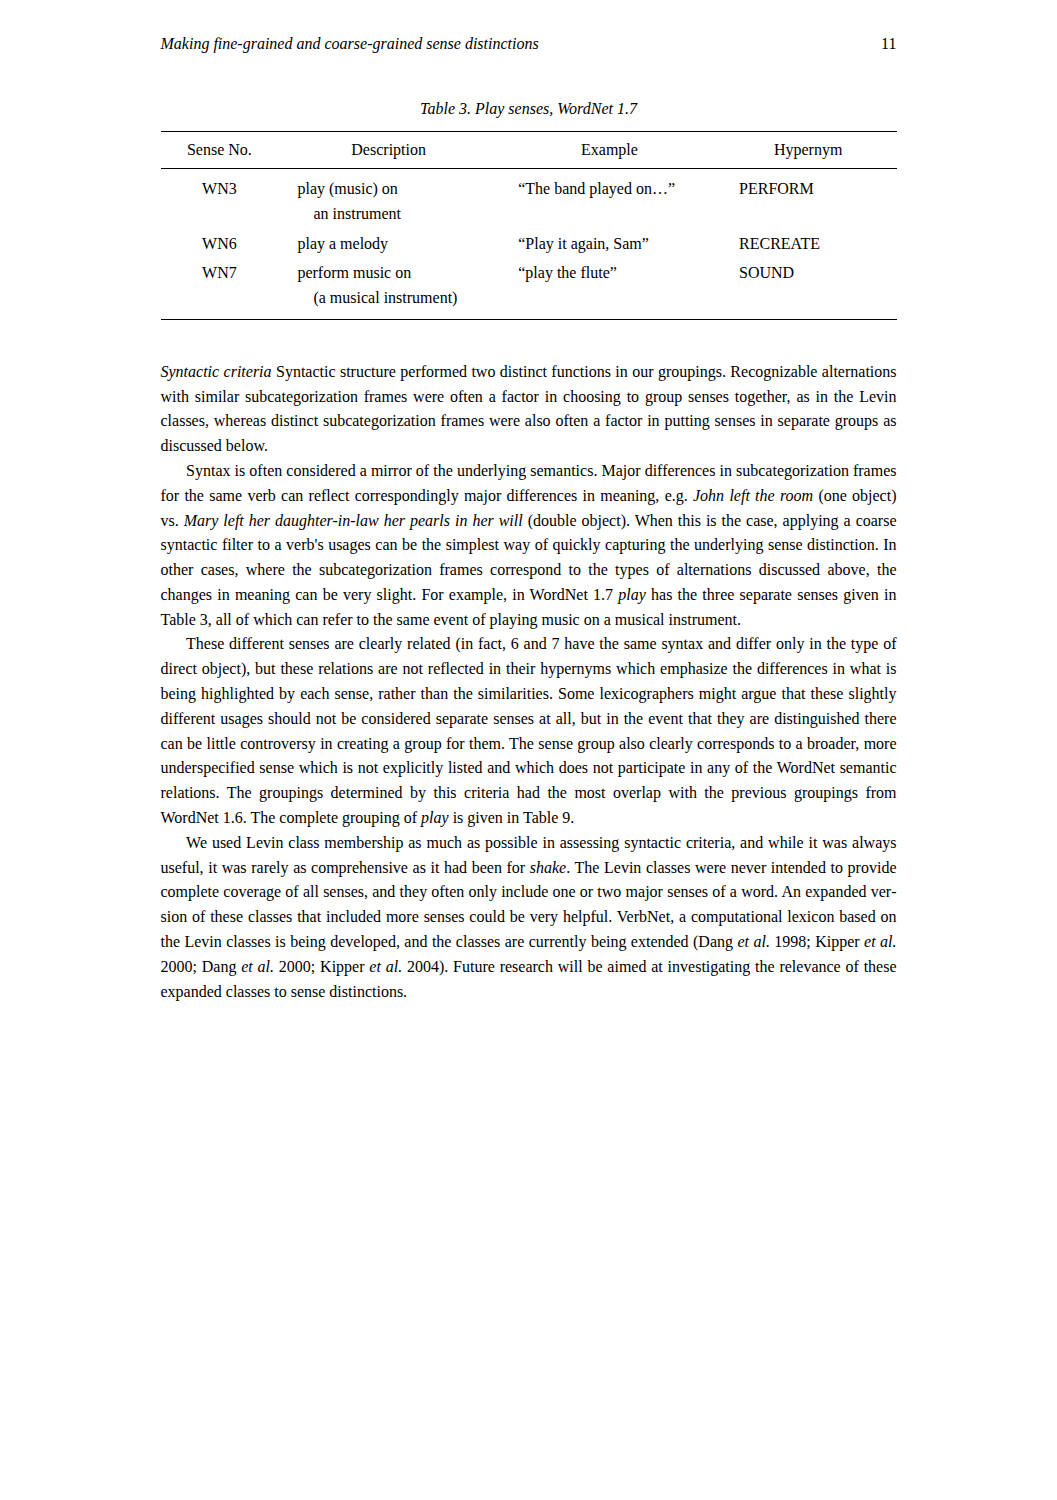Making fine-grained and coarse-grained sense distinctions 11
Table 3. Play senses, WordNet 1.7
| Sense No. | Description | Example | Hypernym |
| --- | --- | --- | --- |
| WN3 | play (music) on an instrument | “The band played on…” | PERFORM |
| WN6 | play a melody | “Play it again, Sam” | RECREATE |
| WN7 | perform music on (a musical instrument) | “play the flute” | SOUND |
Syntactic criteria Syntactic structure performed two distinct functions in our groupings. Recognizable alternations with similar subcategorization frames were often a factor in choosing to group senses together, as in the Levin classes, whereas distinct subcategorization frames were also often a factor in putting senses in separate groups as discussed below.
Syntax is often considered a mirror of the underlying semantics. Major differences in subcategorization frames for the same verb can reflect correspondingly major differences in meaning, e.g. John left the room (one object) vs. Mary left her daughter-in-law her pearls in her will (double object). When this is the case, applying a coarse syntactic filter to a verb's usages can be the simplest way of quickly capturing the underlying sense distinction. In other cases, where the subcategorization frames correspond to the types of alternations discussed above, the changes in meaning can be very slight. For example, in WordNet 1.7 play has the three separate senses given in Table 3, all of which can refer to the same event of playing music on a musical instrument.
These different senses are clearly related (in fact, 6 and 7 have the same syntax and differ only in the type of direct object), but these relations are not reflected in their hypernyms which emphasize the differences in what is being highlighted by each sense, rather than the similarities. Some lexicographers might argue that these slightly different usages should not be considered separate senses at all, but in the event that they are distinguished there can be little controversy in creating a group for them. The sense group also clearly corresponds to a broader, more underspecified sense which is not explicitly listed and which does not participate in any of the WordNet semantic relations. The groupings determined by this criteria had the most overlap with the previous groupings from WordNet 1.6. The complete grouping of play is given in Table 9.
We used Levin class membership as much as possible in assessing syntactic criteria, and while it was always useful, it was rarely as comprehensive as it had been for shake. The Levin classes were never intended to provide complete coverage of all senses, and they often only include one or two major senses of a word. An expanded version of these classes that included more senses could be very helpful. VerbNet, a computational lexicon based on the Levin classes is being developed, and the classes are currently being extended (Dang et al. 1998; Kipper et al. 2000; Dang et al. 2000; Kipper et al. 2004). Future research will be aimed at investigating the relevance of these expanded classes to sense distinctions.